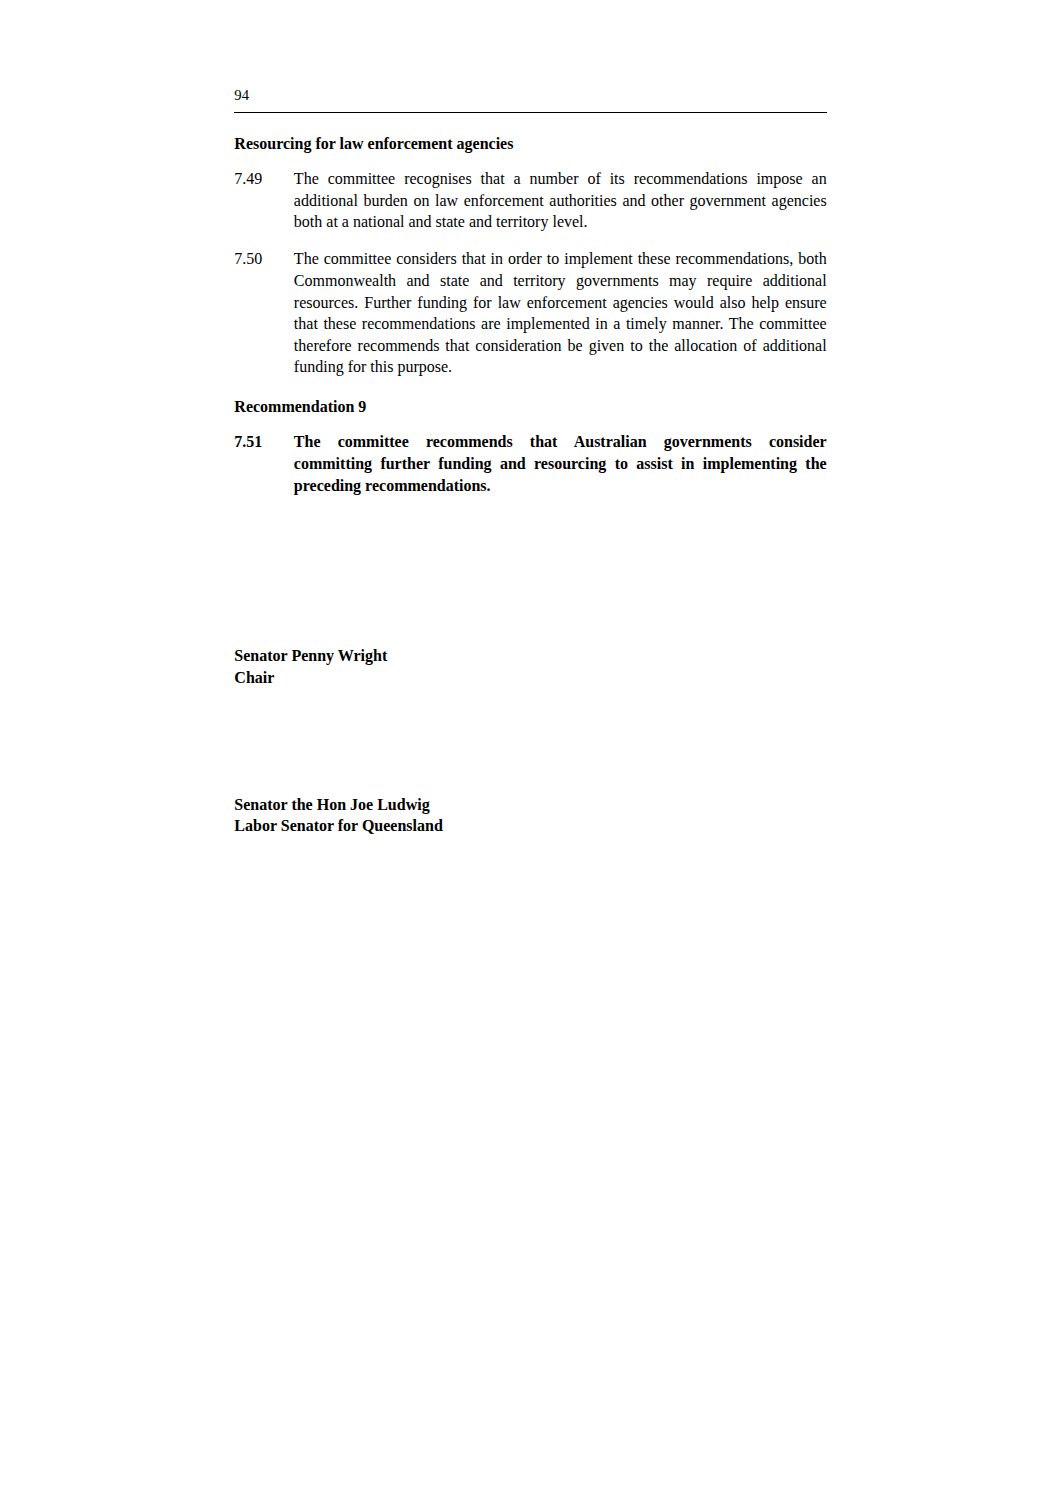94
Resourcing for law enforcement agencies
7.49 The committee recognises that a number of its recommendations impose an additional burden on law enforcement authorities and other government agencies both at a national and state and territory level.
7.50 The committee considers that in order to implement these recommendations, both Commonwealth and state and territory governments may require additional resources. Further funding for law enforcement agencies would also help ensure that these recommendations are implemented in a timely manner. The committee therefore recommends that consideration be given to the allocation of additional funding for this purpose.
Recommendation 9
7.51 The committee recommends that Australian governments consider committing further funding and resourcing to assist in implementing the preceding recommendations.
Senator Penny Wright
Chair
Senator the Hon Joe Ludwig
Labor Senator for Queensland